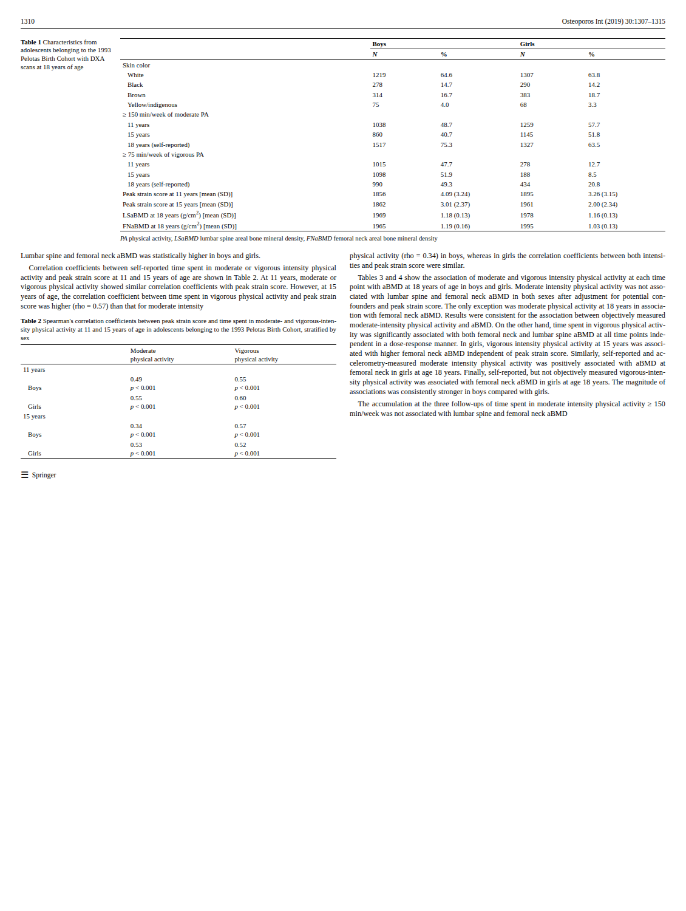1310
Osteoporos Int (2019) 30:1307–1315
Table 1 Characteristics from adolescents belonging to the 1993 Pelotas Birth Cohort with DXA scans at 18 years of age
| | Boys | Girls |
| --- | --- | --- |
| | N | % | N | % |
| Skin color | | | | |
| White | 1219 | 64.6 | 1307 | 63.8 |
| Black | 278 | 14.7 | 290 | 14.2 |
| Brown | 314 | 16.7 | 383 | 18.7 |
| Yellow/indigenous | 75 | 4.0 | 68 | 3.3 |
| ≥ 150 min/week of moderate PA | | | | |
| 11 years | 1038 | 48.7 | 1259 | 57.7 |
| 15 years | 860 | 40.7 | 1145 | 51.8 |
| 18 years (self-reported) | 1517 | 75.3 | 1327 | 63.5 |
| ≥ 75 min/week of vigorous PA | | | | |
| 11 years | 1015 | 47.7 | 278 | 12.7 |
| 15 years | 1098 | 51.9 | 188 | 8.5 |
| 18 years (self-reported) | 990 | 49.3 | 434 | 20.8 |
| Peak strain score at 11 years [mean (SD)] | 1856 | 4.09 (3.24) | 1895 | 3.26 (3.15) |
| Peak strain score at 15 years [mean (SD)] | 1862 | 3.01 (2.37) | 1961 | 2.00 (2.34) |
| LSaBMD at 18 years (g/cm 2 ) [mean (SD)] | 1969 | 1.18 (0.13) | 1978 | 1.16 (0.13) |
| FNaBMD at 18 years (g/cm 2 ) [mean (SD)] | 1965 | 1.19 (0.16) | 1995 | 1.03 (0.13) |
PA physical activity, LSaBMD lumbar spine areal bone mineral density, FNaBMD femoral neck areal bone mineral density
Lumbar spine and femoral neck aBMD was statistically higher in boys and girls.
Correlation coefficients between self-reported time spent in moderate or vigorous intensity physical activity and peak strain score at 11 and 15 years of age are shown in Table 2. At 11 years, moderate or vigorous physical activity showed similar correlation coefficients with peak strain score. However, at 15 years of age, the correlation coefficient between time spent in vigorous physical activity and peak strain score was higher (rho = 0.57) than that for moderate intensity
Table 2 Spearman's correlation coefficients between peak strain score and time spent in moderate- and vigorous-intensity physical activity at 11 and 15 years of age in adolescents belonging to the 1993 Pelotas Birth Cohort, stratified by sex
| | Moderate physical activity | Vigorous physical activity |
| --- | --- | --- |
| 11 years | | |
| Boys | 0.49 p < 0.001 | 0.55 p < 0.001 |
| Girls | 0.55 p < 0.001 | 0.60 p < 0.001 |
| 15 years | | |
| Boys | 0.34 p < 0.001 | 0.57 p < 0.001 |
| Girls | 0.53 p < 0.001 | 0.52 p < 0.001 |
physical activity (rho = 0.34) in boys, whereas in girls the correlation coefficients between both intensities and peak strain score were similar.
Tables 3 and 4 show the association of moderate and vigorous intensity physical activity at each time point with aBMD at 18 years of age in boys and girls. Moderate intensity physical activity was not associated with lumbar spine and femoral neck aBMD in both sexes after adjustment for potential confounders and peak strain score. The only exception was moderate physical activity at 18 years in association with femoral neck aBMD. Results were consistent for the association between objectively measured moderate-intensity physical activity and aBMD. On the other hand, time spent in vigorous physical activity was significantly associated with both femoral neck and lumbar spine aBMD at all time points independent in a dose-response manner. In girls, vigorous intensity physical activity at 15 years was associated with higher femoral neck aBMD independent of peak strain score. Similarly, self-reported and accelerometry-measured moderate intensity physical activity was positively associated with aBMD at femoral neck in girls at age 18 years. Finally, self-reported, but not objectively measured vigorous-intensity physical activity was associated with femoral neck aBMD in girls at age 18 years. The magnitude of associations was consistently stronger in boys compared with girls.
The accumulation at the three follow-ups of time spent in moderate intensity physical activity ≥ 150 min/week was not associated with lumbar spine and femoral neck aBMD
☰ Springer